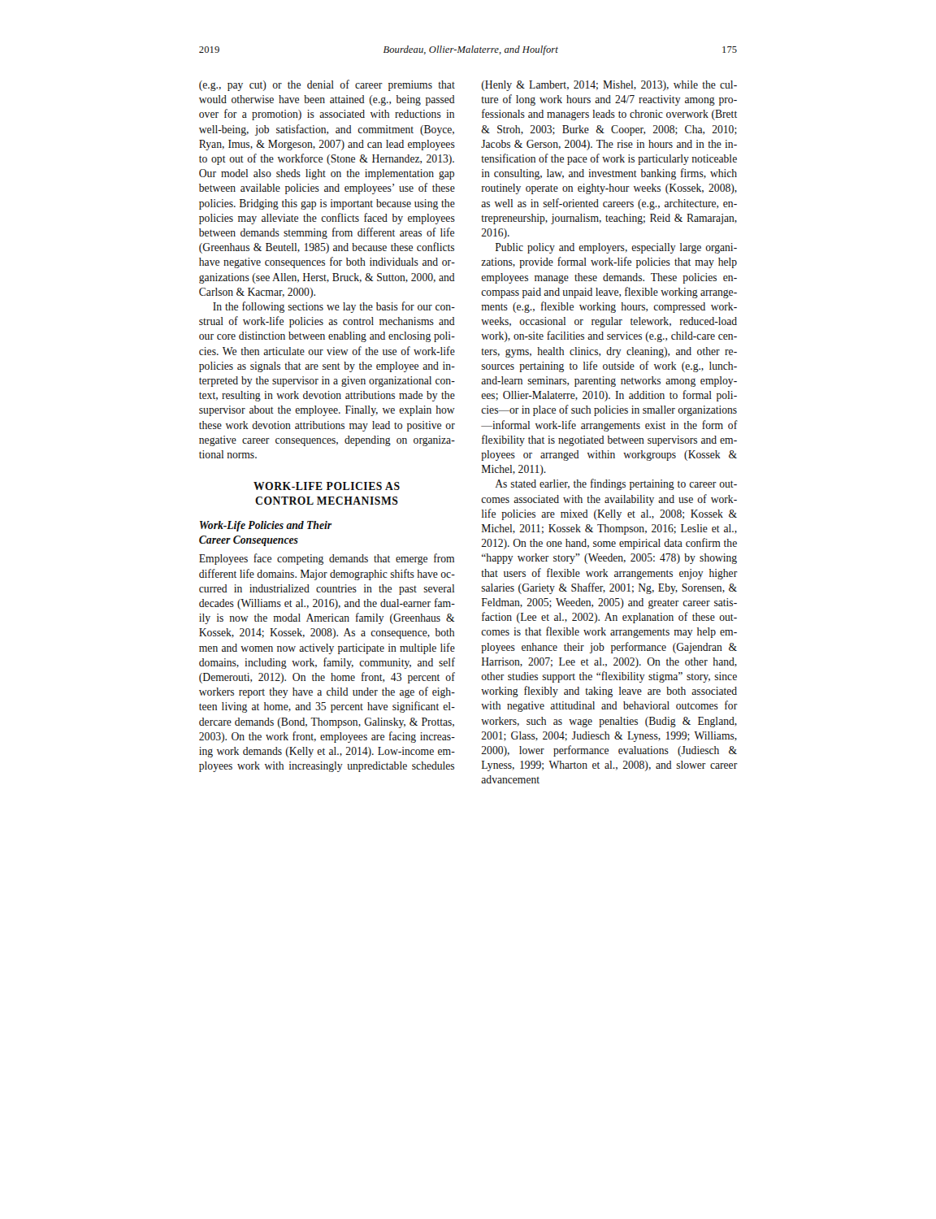2019 Bourdeau, Ollier-Malaterre, and Houlfort 175
(e.g., pay cut) or the denial of career premiums that would otherwise have been attained (e.g., being passed over for a promotion) is associated with reductions in well-being, job satisfaction, and commitment (Boyce, Ryan, Imus, & Morgeson, 2007) and can lead employees to opt out of the workforce (Stone & Hernandez, 2013). Our model also sheds light on the implementation gap between available policies and employees’ use of these policies. Bridging this gap is important because using the policies may alleviate the conflicts faced by employees between demands stemming from different areas of life (Greenhaus & Beutell, 1985) and because these conflicts have negative consequences for both individuals and organizations (see Allen, Herst, Bruck, & Sutton, 2000, and Carlson & Kacmar, 2000).
In the following sections we lay the basis for our construal of work-life policies as control mechanisms and our core distinction between enabling and enclosing policies. We then articulate our view of the use of work-life policies as signals that are sent by the employee and interpreted by the supervisor in a given organizational context, resulting in work devotion attributions made by the supervisor about the employee. Finally, we explain how these work devotion attributions may lead to positive or negative career consequences, depending on organizational norms.
Work-Life Policies as
Control Mechanisms
Work-Life Policies and Their
Career Consequences
Employees face competing demands that emerge from different life domains. Major demographic shifts have occurred in industrialized countries in the past several decades (Williams et al., 2016), and the dual-earner family is now the modal American family (Greenhaus & Kossek, 2014; Kossek, 2008). As a consequence, both men and women now actively participate in multiple life domains, including work, family, community, and self (Demerouti, 2012). On the home front, 43 percent of workers report they have a child under the age of eighteen living at home, and 35 percent have significant eldercare demands (Bond, Thompson, Galinsky, & Prottas, 2003). On the work front, employees are facing increasing work demands (Kelly et al., 2014). Low-income employees work with increasingly unpredictable schedules (Henly & Lambert, 2014; Mishel, 2013), while the culture of long work hours and 24/7 reactivity among professionals and managers leads to chronic overwork (Brett & Stroh, 2003; Burke & Cooper, 2008; Cha, 2010; Jacobs & Gerson, 2004). The rise in hours and in the intensification of the pace of work is particularly noticeable in consulting, law, and investment banking firms, which routinely operate on eighty-hour weeks (Kossek, 2008), as well as in self-oriented careers (e.g., architecture, entrepreneurship, journalism, teaching; Reid & Ramarajan, 2016).
Public policy and employers, especially large organizations, provide formal work-life policies that may help employees manage these demands. These policies encompass paid and unpaid leave, flexible working arrangements (e.g., flexible working hours, compressed workweeks, occasional or regular telework, reduced-load work), on-site facilities and services (e.g., child-care centers, gyms, health clinics, dry cleaning), and other resources pertaining to life outside of work (e.g., lunch-and-learn seminars, parenting networks among employees; Ollier-Malaterre, 2010). In addition to formal policies—or in place of such policies in smaller organizations—informal work-life arrangements exist in the form of flexibility that is negotiated between supervisors and employees or arranged within workgroups (Kossek & Michel, 2011).
As stated earlier, the findings pertaining to career outcomes associated with the availability and use of work-life policies are mixed (Kelly et al., 2008; Kossek & Michel, 2011; Kossek & Thompson, 2016; Leslie et al., 2012). On the one hand, some empirical data confirm the “happy worker story” (Weeden, 2005: 478) by showing that users of flexible work arrangements enjoy higher salaries (Gariety & Shaffer, 2001; Ng, Eby, Sorensen, & Feldman, 2005; Weeden, 2005) and greater career satisfaction (Lee et al., 2002). An explanation of these outcomes is that flexible work arrangements may help employees enhance their job performance (Gajendran & Harrison, 2007; Lee et al., 2002). On the other hand, other studies support the “flexibility stigma” story, since working flexibly and taking leave are both associated with negative attitudinal and behavioral outcomes for workers, such as wage penalties (Budig & England, 2001; Glass, 2004; Judiesch & Lyness, 1999; Williams, 2000), lower performance evaluations (Judiesch & Lyness, 1999; Wharton et al., 2008), and slower career advancement